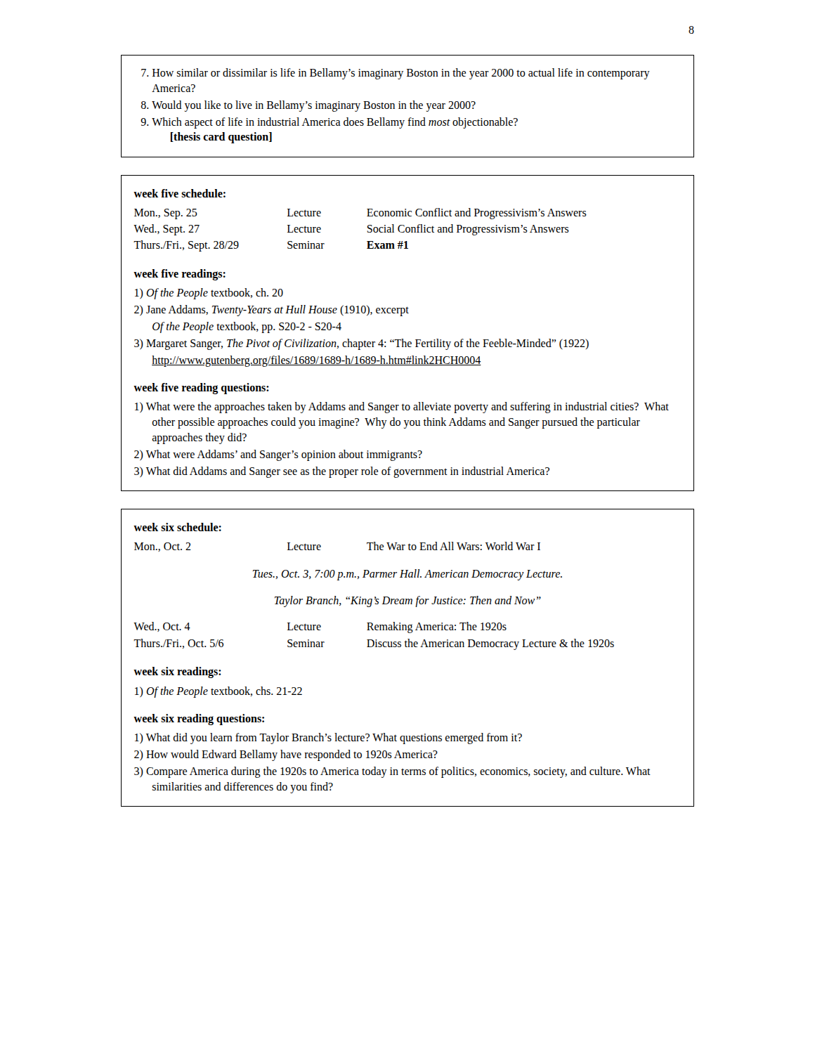8
How similar or dissimilar is life in Bellamy’s imaginary Boston in the year 2000 to actual life in contemporary America?
Would you like to live in Bellamy’s imaginary Boston in the year 2000?
Which aspect of life in industrial America does Bellamy find most objectionable?
[thesis card question]
week five schedule:
| Mon., Sep. 25 | Lecture | Economic Conflict and Progressivism’s Answers |
| Wed., Sept. 27 | Lecture | Social Conflict and Progressivism’s Answers |
| Thurs./Fri., Sept. 28/29 | Seminar | Exam #1 |
week five readings:
1) Of the People textbook, ch. 20
2) Jane Addams, Twenty-Years at Hull House (1910), excerpt
Of the People textbook, pp. S20-2 - S20-4
3) Margaret Sanger, The Pivot of Civilization, chapter 4: “The Fertility of the Feeble-Minded” (1922)
http://www.gutenberg.org/files/1689/1689-h/1689-h.htm#link2HCH0004
week five reading questions:
1) What were the approaches taken by Addams and Sanger to alleviate poverty and suffering in industrial cities? What other possible approaches could you imagine? Why do you think Addams and Sanger pursued the particular approaches they did?
2) What were Addams’ and Sanger’s opinion about immigrants?
3) What did Addams and Sanger see as the proper role of government in industrial America?
week six schedule:
| Mon., Oct. 2 | Lecture | The War to End All Wars: World War I |
Tues., Oct. 3, 7:00 p.m., Parmer Hall. American Democracy Lecture.
Taylor Branch, “King’s Dream for Justice: Then and Now”
| Wed., Oct. 4 | Lecture | Remaking America: The 1920s |
| Thurs./Fri., Oct. 5/6 | Seminar | Discuss the American Democracy Lecture & the 1920s |
week six readings:
1) Of the People textbook, chs. 21-22
week six reading questions:
1) What did you learn from Taylor Branch’s lecture? What questions emerged from it?
2) How would Edward Bellamy have responded to 1920s America?
3) Compare America during the 1920s to America today in terms of politics, economics, society, and culture. What similarities and differences do you find?